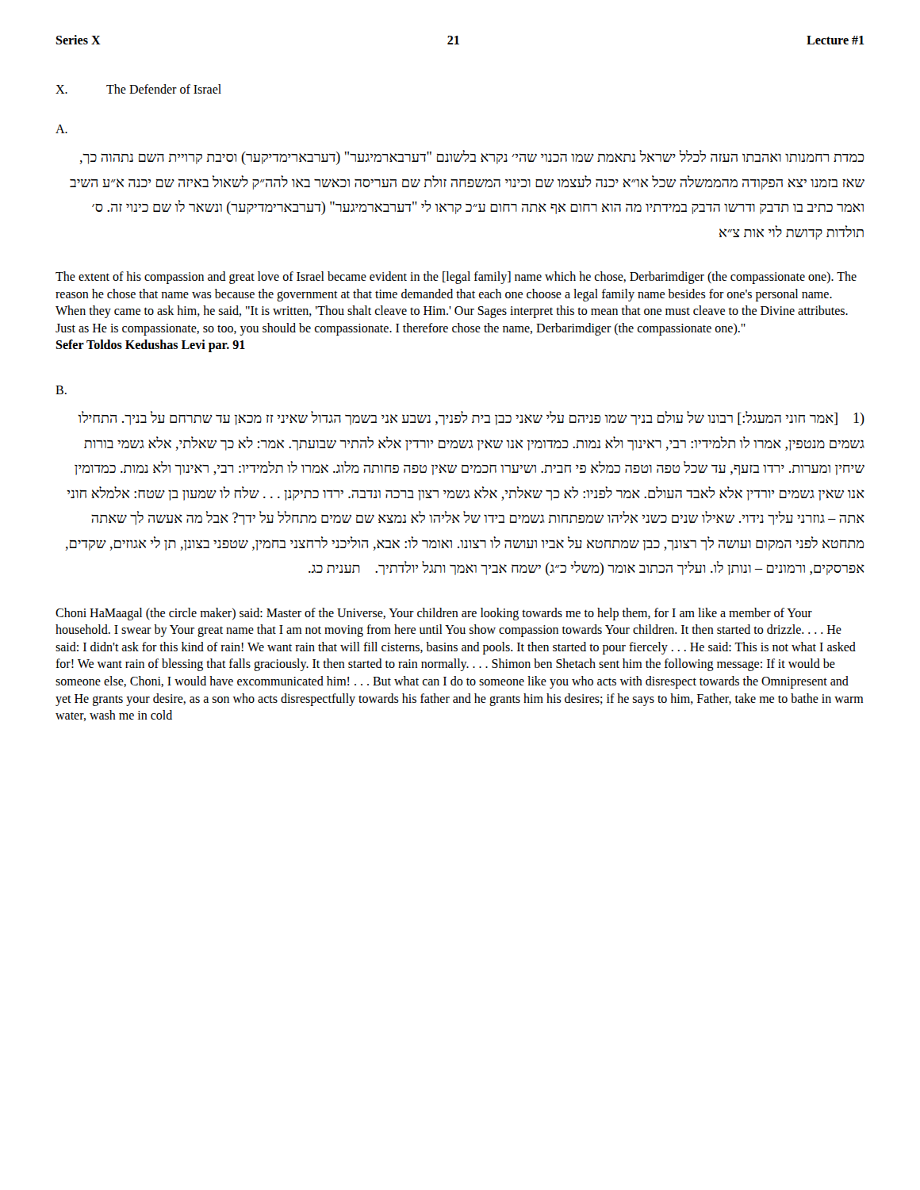Series X 21 Lecture #1
X. The Defender of Israel
A.
כמדת רחמנותו ואהבתו העזה לכלל ישראל נתאמת שמו הכנוי שהי׳ נקרא בלשונם "דערבארמיגער" (דערבארימדיקער) וסיבת קרויית השם נתהוה כך, שאז בזמנו יצא הפקודה מהממשלה שכל או״א יכנה לעצמו שם וכינוי המשפחה זולת שם העריסה וכאשר באו להה״ק לשאול באיזה שם יכנה א״ע השיב ואמר כתיב בו תדבק ודרשו הדבק במידתיו מה הוא רחום אף אתה רחום ע״כ קראו לי "דערבארמיגער" (דערבארימדיקער) ונשאר לו שם כינוי זה. ס׳ תולדות קדושת לוי אות צ״א
The extent of his compassion and great love of Israel became evident in the [legal family] name which he chose, Derbarimdiger (the compassionate one). The reason he chose that name was because the government at that time demanded that each one choose a legal family name besides for one's personal name. When they came to ask him, he said, "It is written, 'Thou shalt cleave to Him.' Our Sages interpret this to mean that one must cleave to the Divine attributes. Just as He is compassionate, so too, you should be compassionate. I therefore chose the name, Derbarimdiger (the compassionate one)."
Sefer Toldos Kedushas Levi par. 91
B.
(1 [אמר חוני המעגל:] רבונו של עולם בניך שמו פניהם עלי שאני כבן בית לפניך, נשבע אני בשמך הגדול שאיני זז מכאן עד שתרחם על בניך. התחילו גשמים מנטפין, אמרו לו תלמידיו: רבי, ראינוך ולא נמות. כמדומין אנו שאין גשמים יורדין אלא להתיר שבועתך. אמר: לא כך שאלתי, אלא גשמי בורות שיחין ומערות. ירדו בזעף, עד שכל טפה וטפה כמלא פי חבית. ושיערו חכמים שאין טפה פחותה מלוג. אמרו לו תלמידיו: רבי, ראינוך ולא נמות. כמדומין אנו שאין גשמים יורדין אלא לאבד העולם. אמר לפניו: לא כך שאלתי, אלא גשמי רצון ברכה ונדבה. ירדו כתיקנן . . . שלח לו שמעון בן שטח: אלמלא חוני אתה – גוזרני עליך נידוי. שאילו שנים כשני אליהו שמפתחות גשמים בידו של אליהו לא נמצא שם שמים מתחלל על ידך? אבל מה אעשה לך שאתה מתחטא לפני המקום ועושה לך רצונך, כבן שמתחטא על אביו ועושה לו רצונו. ואומר לו: אבא, הוליכני לרחצני בחמין, שטפני בצונן, תן לי אגוזים, שקדים, אפרסקים, ורמונים – ונותן לו. ועליך הכתוב אומר (משלי כ״ג) ישמח אביך ואמך ותגל יולדתיך. תענית כג.
Choni HaMaagal (the circle maker) said: Master of the Universe, Your children are looking towards me to help them, for I am like a member of Your household. I swear by Your great name that I am not moving from here until You show compassion towards Your children. It then started to drizzle. . . . He said: I didn't ask for this kind of rain! We want rain that will fill cisterns, basins and pools. It then started to pour fiercely . . . He said: This is not what I asked for! We want rain of blessing that falls graciously. It then started to rain normally. . . . Shimon ben Shetach sent him the following message: If it would be someone else, Choni, I would have excommunicated him! . . . But what can I do to someone like you who acts with disrespect towards the Omnipresent and yet He grants your desire, as a son who acts disrespectfully towards his father and he grants him his desires; if he says to him, Father, take me to bathe in warm water, wash me in cold